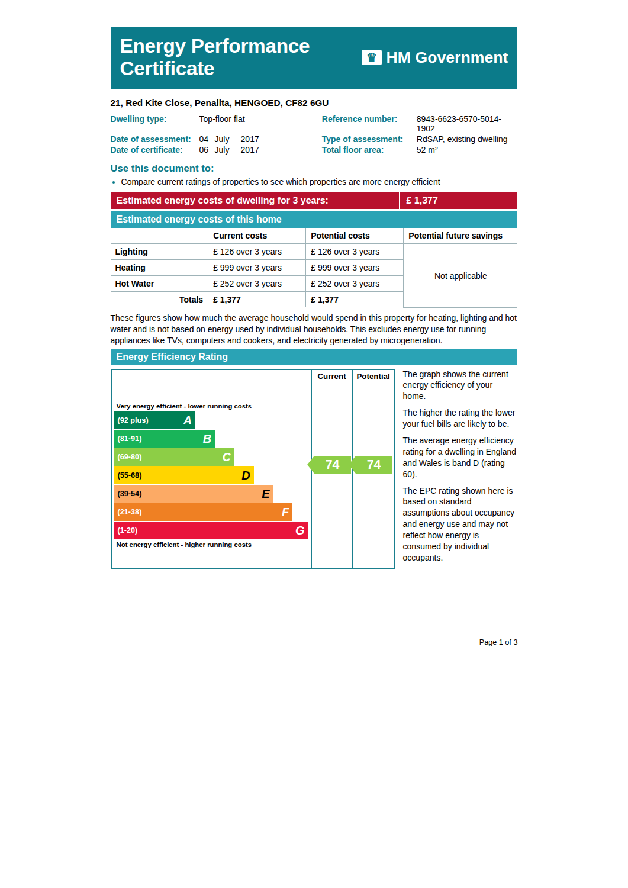Energy Performance Certificate
♛HM Government
21, Red Kite Close, Penallta, HENGOED, CF82 6GU
Dwelling type: Top-floor flat
Reference number: 8943-6623-6570-5014-1902
Date of assessment: 04 July 2017
Type of assessment: RdSAP, existing dwelling
Date of certificate: 06 July 2017
Total floor area: 52 m²
Use this document to:
Compare current ratings of properties to see which properties are more energy efficient
Estimated energy costs of dwelling for 3 years:
£ 1,377
Estimated energy costs of this home
| | Current costs | Potential costs | Potential future savings |
| --- | --- | --- | --- |
| Lighting | £ 126 over 3 years | £ 126 over 3 years | Not applicable |
| Heating | £ 999 over 3 years | £ 999 over 3 years |
| Hot Water | £ 252 over 3 years | £ 252 over 3 years |
| Totals | £ 1,377 | £ 1,377 |
These figures show how much the average household would spend in this property for heating, lighting and hot water and is not based on energy used by individual households. This excludes energy use for running appliances like TVs, computers and cookers, and electricity generated by microgeneration.
Energy Efficiency Rating
Current
Potential
Very energy efficient - lower running costs
(92 plus) A
(81-91) B
(69-80) C
(55-68) D
(39-54) E
(21-38) F
(1-20) G
Not energy efficient - higher running costs
74
74
The graph shows the current energy efficiency of your home.
The higher the rating the lower your fuel bills are likely to be.
The average energy efficiency rating for a dwelling in England and Wales is band D (rating 60).
The EPC rating shown here is based on standard assumptions about occupancy and energy use and may not reflect how energy is consumed by individual occupants.
Page 1 of 3